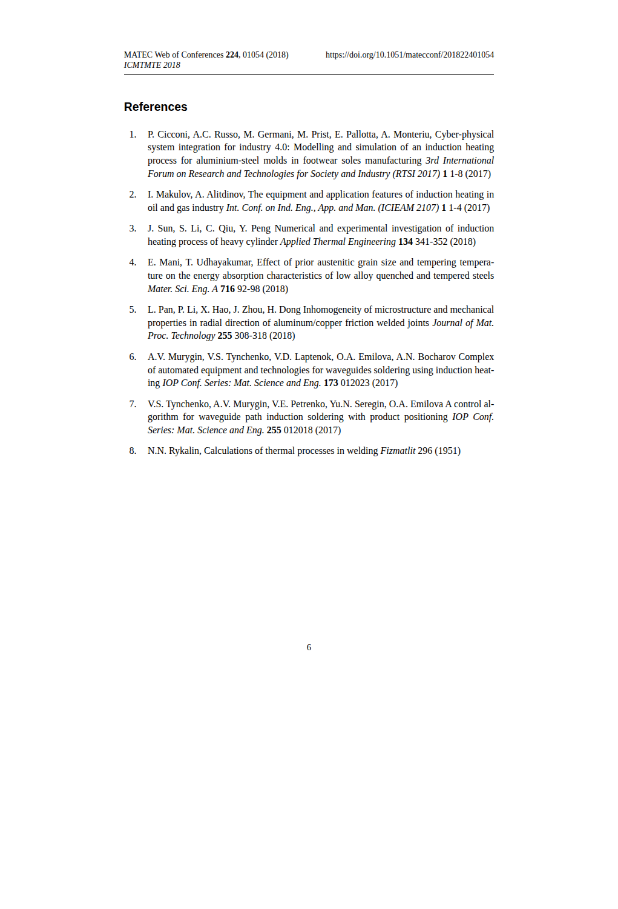MATEC Web of Conferences 224, 01054 (2018) https://doi.org/10.1051/matecconf/201822401054
ICMTMTE 2018
References
P. Cicconi, A.C. Russo, M. Germani, M. Prist, E. Pallotta, A. Monteriu, Cyber-physical system integration for industry 4.0: Modelling and simulation of an induction heating process for aluminium-steel molds in footwear soles manufacturing 3rd International Forum on Research and Technologies for Society and Industry (RTSI 2017) 1 1-8 (2017)
I. Makulov, A. Alitdinov, The equipment and application features of induction heating in oil and gas industry Int. Conf. on Ind. Eng., App. and Man. (ICIEAM 2107) 1 1-4 (2017)
J. Sun, S. Li, C. Qiu, Y. Peng Numerical and experimental investigation of induction heating process of heavy cylinder Applied Thermal Engineering 134 341-352 (2018)
E. Mani, T. Udhayakumar, Effect of prior austenitic grain size and tempering temperature on the energy absorption characteristics of low alloy quenched and tempered steels Mater. Sci. Eng. A 716 92-98 (2018)
L. Pan, P. Li, X. Hao, J. Zhou, H. Dong Inhomogeneity of microstructure and mechanical properties in radial direction of aluminum/copper friction welded joints Journal of Mat. Proc. Technology 255 308-318 (2018)
A.V. Murygin, V.S. Tynchenko, V.D. Laptenok, O.A. Emilova, A.N. Bocharov Complex of automated equipment and technologies for waveguides soldering using induction heating IOP Conf. Series: Mat. Science and Eng. 173 012023 (2017)
V.S. Tynchenko, A.V. Murygin, V.E. Petrenko, Yu.N. Seregin, O.A. Emilova A control algorithm for waveguide path induction soldering with product positioning IOP Conf. Series: Mat. Science and Eng. 255 012018 (2017)
N.N. Rykalin, Calculations of thermal processes in welding Fizmatlit 296 (1951)
6